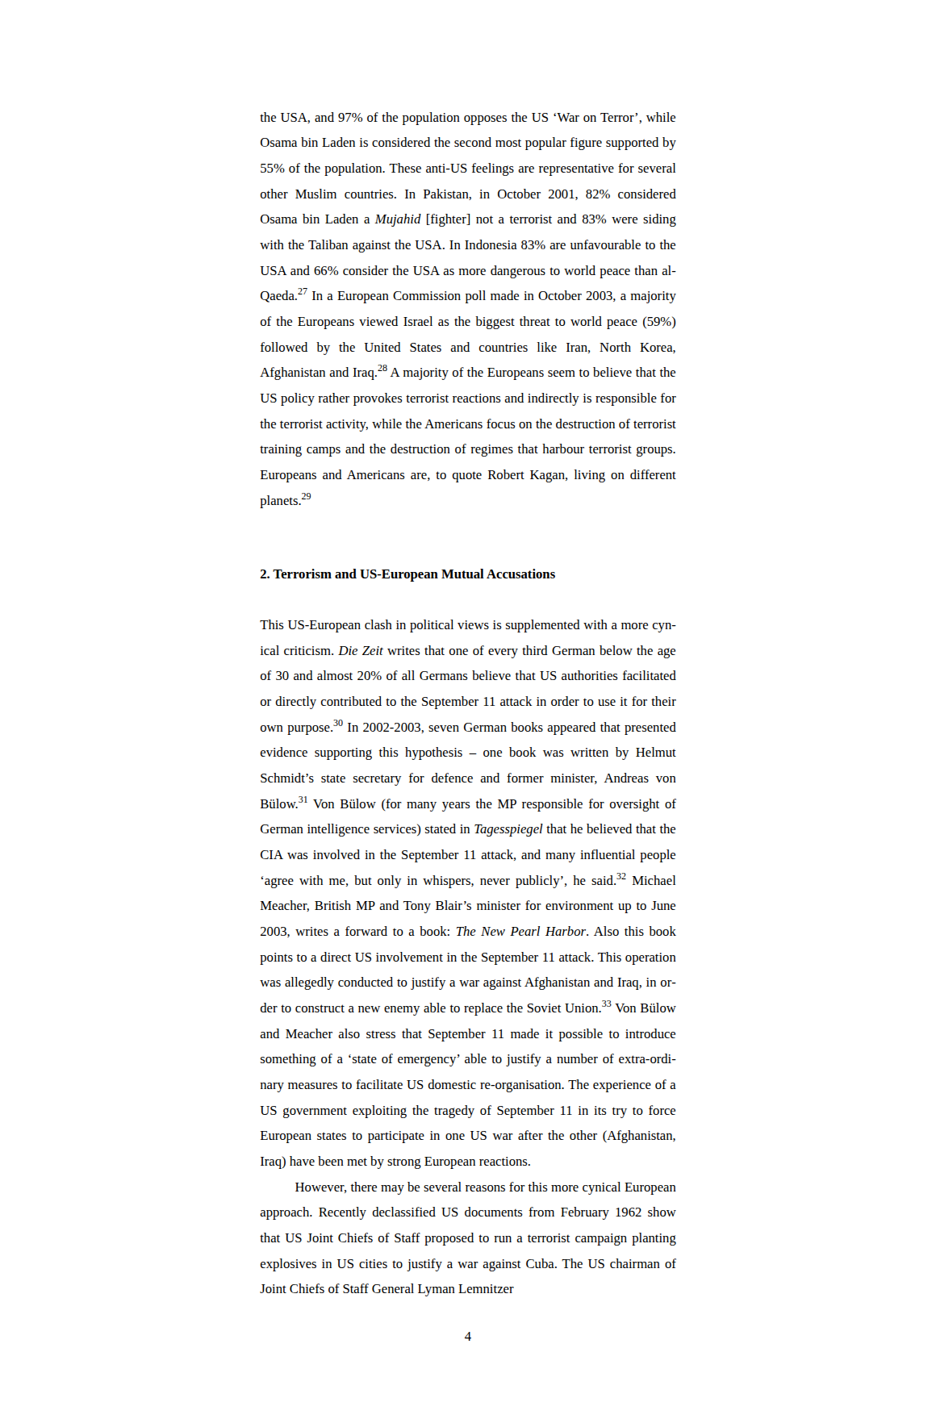the USA, and 97% of the population opposes the US ‘War on Terror’, while Osama bin Laden is considered the second most popular figure supported by 55% of the population. These anti-US feelings are representative for several other Muslim countries. In Pakistan, in October 2001, 82% considered Osama bin Laden a Mujahid [fighter] not a terrorist and 83% were siding with the Taliban against the USA. In Indonesia 83% are unfavourable to the USA and 66% consider the USA as more dangerous to world peace than al-Qaeda.27 In a European Commission poll made in October 2003, a majority of the Europeans viewed Israel as the biggest threat to world peace (59%) followed by the United States and countries like Iran, North Korea, Afghanistan and Iraq.28 A majority of the Europeans seem to believe that the US policy rather provokes terrorist reactions and indirectly is responsible for the terrorist activity, while the Americans focus on the destruction of terrorist training camps and the destruction of regimes that harbour terrorist groups. Europeans and Americans are, to quote Robert Kagan, living on different planets.29
2. Terrorism and US-European Mutual Accusations
This US-European clash in political views is supplemented with a more cynical criticism. Die Zeit writes that one of every third German below the age of 30 and almost 20% of all Germans believe that US authorities facilitated or directly contributed to the September 11 attack in order to use it for their own purpose.30 In 2002-2003, seven German books appeared that presented evidence supporting this hypothesis – one book was written by Helmut Schmidt’s state secretary for defence and former minister, Andreas von Bülow.31 Von Bülow (for many years the MP responsible for oversight of German intelligence services) stated in Tagesspiegel that he believed that the CIA was involved in the September 11 attack, and many influential people ‘agree with me, but only in whispers, never publicly’, he said.32 Michael Meacher, British MP and Tony Blair’s minister for environment up to June 2003, writes a forward to a book: The New Pearl Harbor. Also this book points to a direct US involvement in the September 11 attack. This operation was allegedly conducted to justify a war against Afghanistan and Iraq, in order to construct a new enemy able to replace the Soviet Union.33 Von Bülow and Meacher also stress that September 11 made it possible to introduce something of a ‘state of emergency’ able to justify a number of extra-ordinary measures to facilitate US domestic re-organisation. The experience of a US government exploiting the tragedy of September 11 in its try to force European states to participate in one US war after the other (Afghanistan, Iraq) have been met by strong European reactions.
However, there may be several reasons for this more cynical European approach. Recently declassified US documents from February 1962 show that US Joint Chiefs of Staff proposed to run a terrorist campaign planting explosives in US cities to justify a war against Cuba. The US chairman of Joint Chiefs of Staff General Lyman Lemnitzer
4